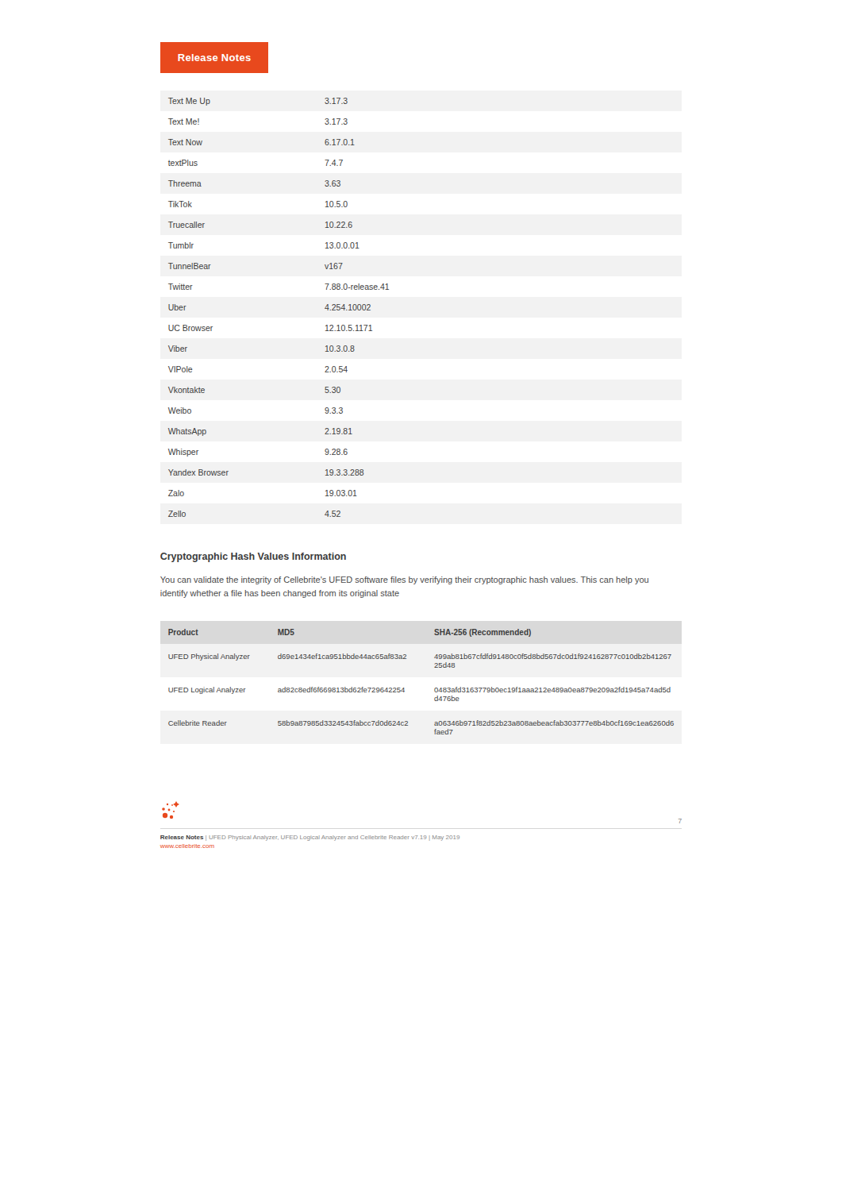Release Notes
| Text Me Up | 3.17.3 |
| Text Me! | 3.17.3 |
| Text Now | 6.17.0.1 |
| textPlus | 7.4.7 |
| Threema | 3.63 |
| TikTok | 10.5.0 |
| Truecaller | 10.22.6 |
| Tumblr | 13.0.0.01 |
| TunnelBear | v167 |
| Twitter | 7.88.0-release.41 |
| Uber | 4.254.10002 |
| UC Browser | 12.10.5.1171 |
| Viber | 10.3.0.8 |
| VIPole | 2.0.54 |
| Vkontakte | 5.30 |
| Weibo | 9.3.3 |
| WhatsApp | 2.19.81 |
| Whisper | 9.28.6 |
| Yandex Browser | 19.3.3.288 |
| Zalo | 19.03.01 |
| Zello | 4.52 |
Cryptographic Hash Values Information
You can validate the integrity of Cellebrite's UFED software files by verifying their cryptographic hash values. This can help you identify whether a file has been changed from its original state
| Product | MD5 | SHA-256 (Recommended) |
| --- | --- | --- |
| UFED Physical Analyzer | d69e1434ef1ca951bbde44ac65af83a2 | 499ab81b67cfdfd91480c0f5d8bd567dc0d1f924162877c010db2b4126725d48 |
| UFED Logical Analyzer | ad82c8edf6f669813bd62fe729642254 | 0483afd3163779b0ec19f1aaa212e489a0ea879e209a2fd1945a74ad5dd476be |
| Cellebrite Reader | 58b9a87985d3324543fabcc7d0d624c2 | a06346b971f82d52b23a808aebeacfab303777e8b4b0cf169c1ea6260d6faed7 |
7
Release Notes | UFED Physical Analyzer, UFED Logical Analyzer and Cellebrite Reader v7.19 | May 2019 www.cellebrite.com